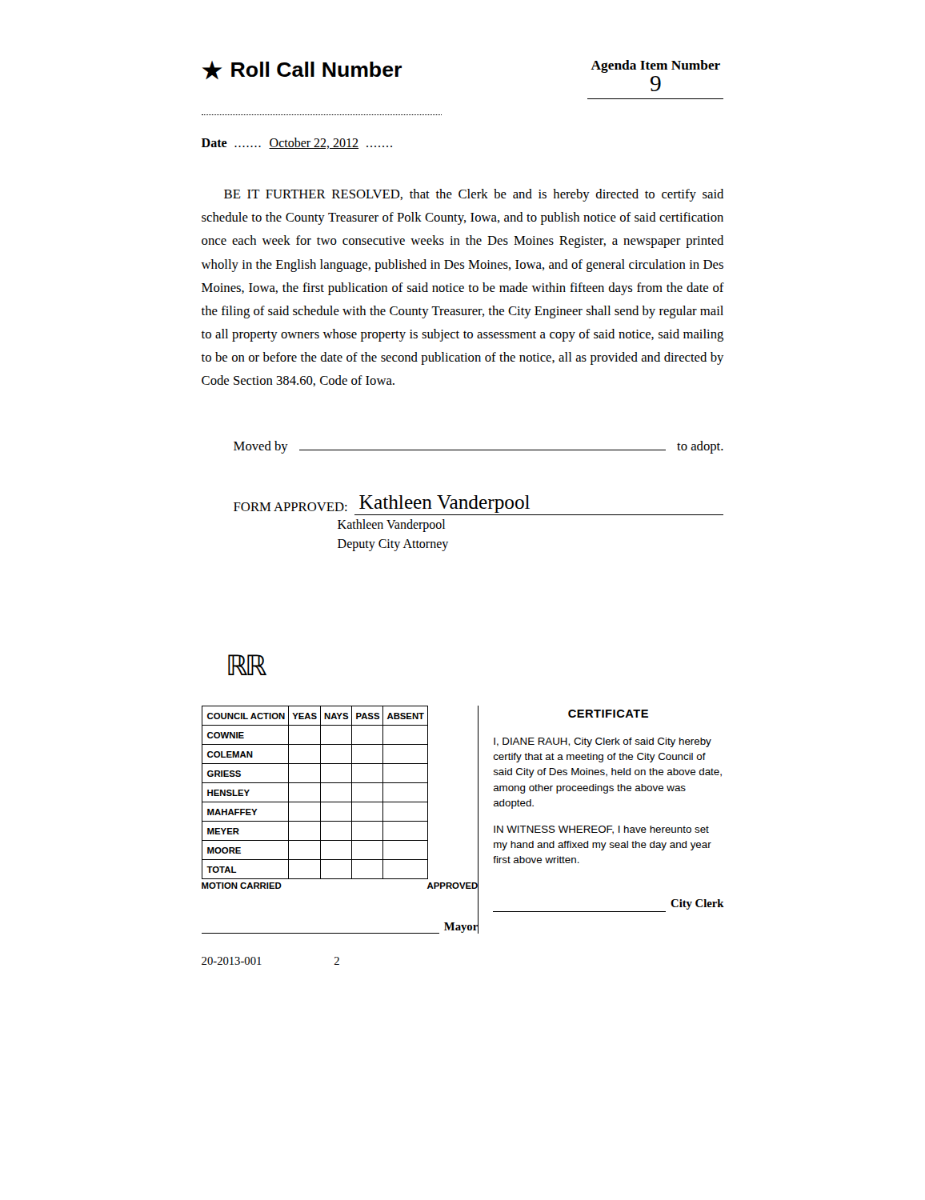★ Roll Call Number
Agenda Item Number 9
Date ....... October 22, 2012 .......
BE IT FURTHER RESOLVED, that the Clerk be and is hereby directed to certify said schedule to the County Treasurer of Polk County, Iowa, and to publish notice of said certification once each week for two consecutive weeks in the Des Moines Register, a newspaper printed wholly in the English language, published in Des Moines, Iowa, and of general circulation in Des Moines, Iowa, the first publication of said notice to be made within fifteen days from the date of the filing of said schedule with the County Treasurer, the City Engineer shall send by regular mail to all property owners whose property is subject to assessment a copy of said notice, said mailing to be on or before the date of the second publication of the notice, all as provided and directed by Code Section 384.60, Code of Iowa.
Moved by to adopt.
FORM APPROVED: Kathleen Vanderpool
Kathleen Vanderpool
Deputy City Attorney
ℝℝ
| COUNCIL ACTION | YEAS | NAYS | PASS | ABSENT |
| --- | --- | --- | --- | --- |
| COWNIE | | | | |
| COLEMAN | | | | |
| GRIESS | | | | |
| HENSLEY | | | | |
| MAHAFFEY | | | | |
| MEYER | | | | |
| MOORE | | | | |
| TOTAL | | | | |
MOTION CARRIED APPROVED
Mayor
CERTIFICATE
I, DIANE RAUH, City Clerk of said City hereby certify that at a meeting of the City Council of said City of Des Moines, held on the above date, among other proceedings the above was adopted.
IN WITNESS WHEREOF, I have hereunto set my hand and affixed my seal the day and year first above written.
City Clerk
20-2013-001 2